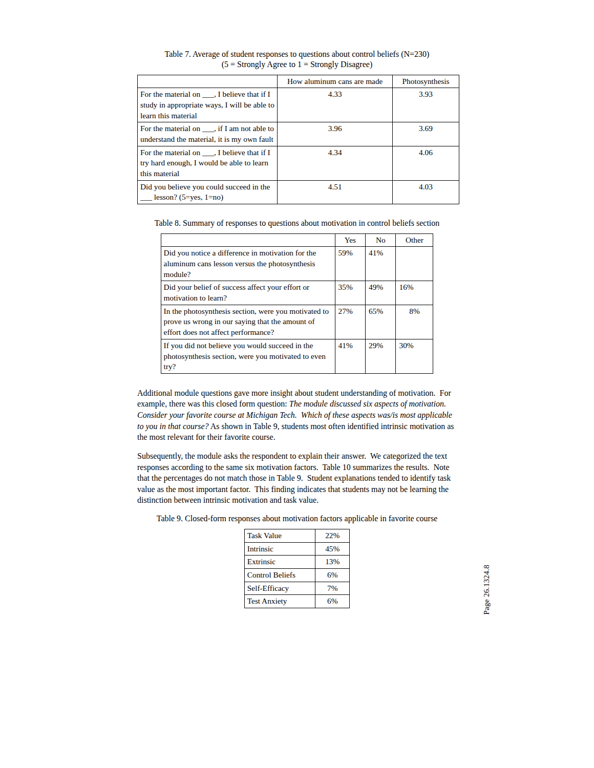Table 7. Average of student responses to questions about control beliefs (N=230)
(5 = Strongly Agree to 1 = Strongly Disagree)
| | How aluminum cans are made | Photosynthesis |
| --- | --- | --- |
| For the material on ___, I believe that if I study in appropriate ways, I will be able to learn this material | 4.33 | 3.93 |
| For the material on ___, if I am not able to understand the material, it is my own fault | 3.96 | 3.69 |
| For the material on ___, I believe that if I try hard enough, I would be able to learn this material | 4.34 | 4.06 |
| Did you believe you could succeed in the ___ lesson? (5=yes, 1=no) | 4.51 | 4.03 |
Table 8. Summary of responses to questions about motivation in control beliefs section
| | Yes | No | Other |
| --- | --- | --- | --- |
| Did you notice a difference in motivation for the aluminum cans lesson versus the photosynthesis module? | 59% | 41% | |
| Did your belief of success affect your effort or motivation to learn? | 35% | 49% | 16% |
| In the photosynthesis section, were you motivated to prove us wrong in our saying that the amount of effort does not affect performance? | 27% | 65% | 8% |
| If you did not believe you would succeed in the photosynthesis section, were you motivated to even try? | 41% | 29% | 30% |
Additional module questions gave more insight about student understanding of motivation. For example, there was this closed form question: The module discussed six aspects of motivation. Consider your favorite course at Michigan Tech. Which of these aspects was/is most applicable to you in that course? As shown in Table 9, students most often identified intrinsic motivation as the most relevant for their favorite course.
Subsequently, the module asks the respondent to explain their answer. We categorized the text responses according to the same six motivation factors. Table 10 summarizes the results. Note that the percentages do not match those in Table 9. Student explanations tended to identify task value as the most important factor. This finding indicates that students may not be learning the distinction between intrinsic motivation and task value.
Table 9. Closed-form responses about motivation factors applicable in favorite course
| Task Value | 22% |
| Intrinsic | 45% |
| Extrinsic | 13% |
| Control Beliefs | 6% |
| Self-Efficacy | 7% |
| Test Anxiety | 6% |
Page 26.1324.8